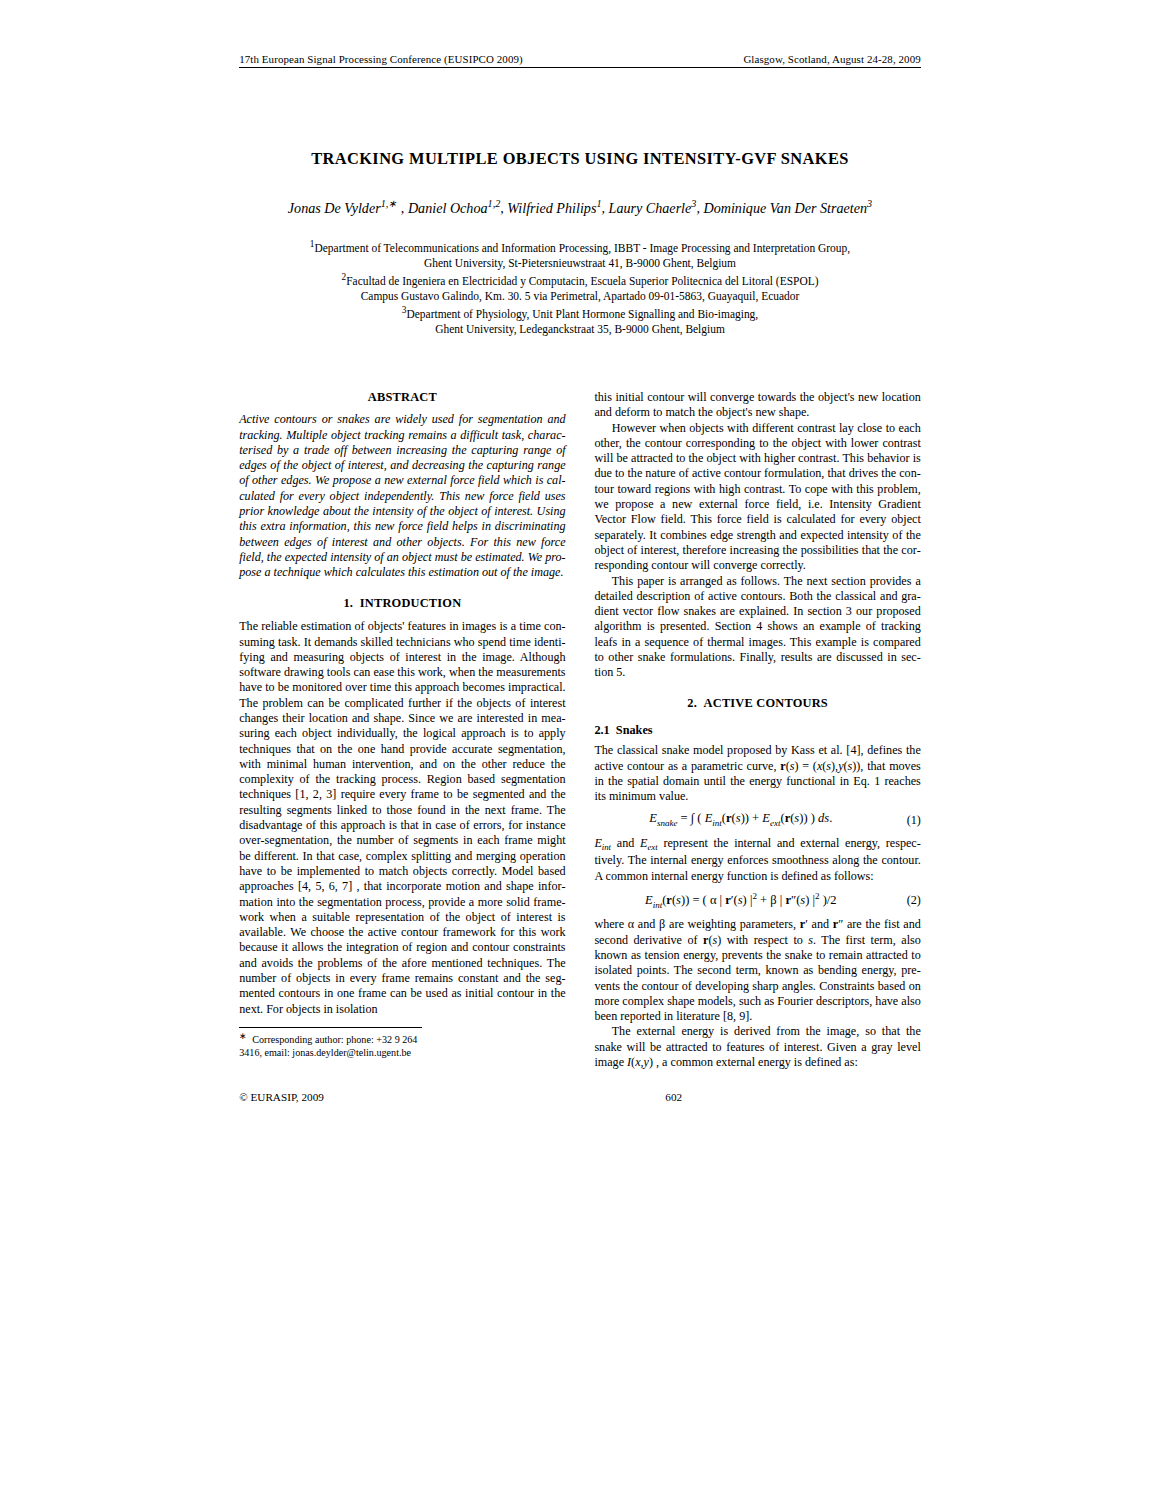17th European Signal Processing Conference (EUSIPCO 2009) Glasgow, Scotland, August 24-28, 2009
TRACKING MULTIPLE OBJECTS USING INTENSITY-GVF SNAKES
Jonas De Vylder1,∗ , Daniel Ochoa1,2, Wilfried Philips1, Laury Chaerle3, Dominique Van Der Straeten3
1Department of Telecommunications and Information Processing, IBBT - Image Processing and Interpretation Group,
Ghent University, St-Pietersnieuwstraat 41, B-9000 Ghent, Belgium
2Facultad de Ingeniera en Electricidad y Computacin, Escuela Superior Politecnica del Litoral (ESPOL)
Campus Gustavo Galindo, Km. 30. 5 via Perimetral, Apartado 09-01-5863, Guayaquil, Ecuador
3Department of Physiology, Unit Plant Hormone Signalling and Bio-imaging,
Ghent University, Ledeganckstraat 35, B-9000 Ghent, Belgium
ABSTRACT
Active contours or snakes are widely used for segmentation and tracking. Multiple object tracking remains a difficult task, characterised by a trade off between increasing the capturing range of edges of the object of interest, and decreasing the capturing range of other edges. We propose a new external force field which is calculated for every object independently. This new force field uses prior knowledge about the intensity of the object of interest. Using this extra information, this new force field helps in discriminating between edges of interest and other objects. For this new force field, the expected intensity of an object must be estimated. We propose a technique which calculates this estimation out of the image.
1. INTRODUCTION
The reliable estimation of objects' features in images is a time consuming task. It demands skilled technicians who spend time identifying and measuring objects of interest in the image. Although software drawing tools can ease this work, when the measurements have to be monitored over time this approach becomes impractical. The problem can be complicated further if the objects of interest changes their location and shape. Since we are interested in measuring each object individually, the logical approach is to apply techniques that on the one hand provide accurate segmentation, with minimal human intervention, and on the other reduce the complexity of the tracking process. Region based segmentation techniques [1, 2, 3] require every frame to be segmented and the resulting segments linked to those found in the next frame. The disadvantage of this approach is that in case of errors, for instance over-segmentation, the number of segments in each frame might be different. In that case, complex splitting and merging operation have to be implemented to match objects correctly. Model based approaches [4, 5, 6, 7] , that incorporate motion and shape information into the segmentation process, provide a more solid framework when a suitable representation of the object of interest is available. We choose the active contour framework for this work because it allows the integration of region and contour constraints and avoids the problems of the afore mentioned techniques. The number of objects in every frame remains constant and the segmented contours in one frame can be used as initial contour in the next. For objects in isolation
∗ Corresponding author: phone: +32 9 264 3416, email: jonas.deylder@telin.ugent.be
this initial contour will converge towards the object's new location and deform to match the object's new shape.
However when objects with different contrast lay close to each other, the contour corresponding to the object with lower contrast will be attracted to the object with higher contrast. This behavior is due to the nature of active contour formulation, that drives the contour toward regions with high contrast. To cope with this problem, we propose a new external force field, i.e. Intensity Gradient Vector Flow field. This force field is calculated for every object separately. It combines edge strength and expected intensity of the object of interest, therefore increasing the possibilities that the corresponding contour will converge correctly.
This paper is arranged as follows. The next section provides a detailed description of active contours. Both the classical and gradient vector flow snakes are explained. In section 3 our proposed algorithm is presented. Section 4 shows an example of tracking leafs in a sequence of thermal images. This example is compared to other snake formulations. Finally, results are discussed in section 5.
2. ACTIVE CONTOURS
2.1 Snakes
The classical snake model proposed by Kass et al. [4], defines the active contour as a parametric curve, r(s) = (x(s),y(s)), that moves in the spatial domain until the energy functional in Eq. 1 reaches its minimum value.
Esnake = ∫ ( Eint(r(s)) + Eext(r(s)) ) ds. (1)
Eint and Eext represent the internal and external energy, respectively. The internal energy enforces smoothness along the contour. A common internal energy function is defined as follows:
Eint(r(s)) = ( α | r′(s) |2 + β | r″(s) |2 )/2 (2)
where α and β are weighting parameters, r′ and r″ are the fist and second derivative of r(s) with respect to s. The first term, also known as tension energy, prevents the snake to remain attracted to isolated points. The second term, known as bending energy, prevents the contour of developing sharp angles. Constraints based on more complex shape models, such as Fourier descriptors, have also been reported in literature [8, 9].
The external energy is derived from the image, so that the snake will be attracted to features of interest. Given a gray level image I(x,y) , a common external energy is defined as:
© EURASIP, 2009 602